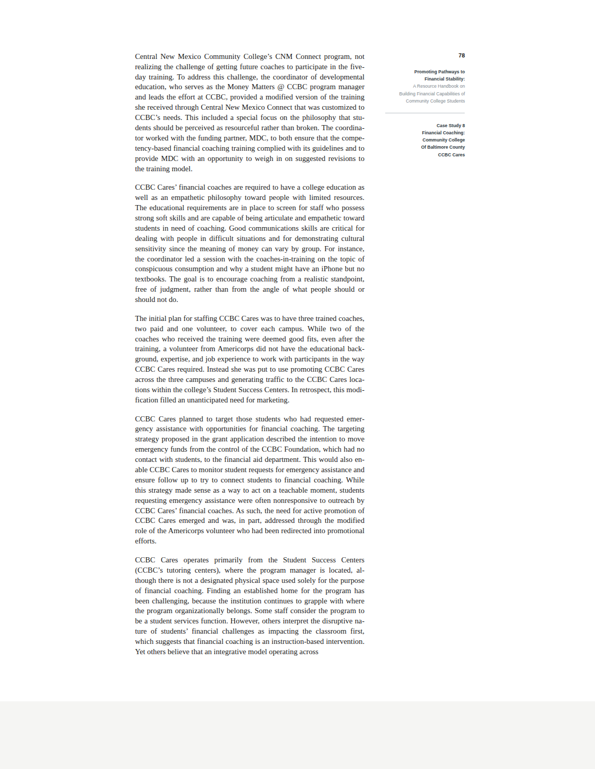Central New Mexico Community College’s CNM Connect program, not realizing the challenge of getting future coaches to participate in the five-day training. To address this challenge, the coordinator of developmental education, who serves as the Money Matters @ CCBC program manager and leads the effort at CCBC, provided a modified version of the training she received through Central New Mexico Connect that was customized to CCBC’s needs. This included a special focus on the philosophy that students should be perceived as resourceful rather than broken. The coordinator worked with the funding partner, MDC, to both ensure that the competency-based financial coaching training complied with its guidelines and to provide MDC with an opportunity to weigh in on suggested revisions to the training model.
CCBC Cares’ financial coaches are required to have a college education as well as an empathetic philosophy toward people with limited resources. The educational requirements are in place to screen for staff who possess strong soft skills and are capable of being articulate and empathetic toward students in need of coaching. Good communications skills are critical for dealing with people in difficult situations and for demonstrating cultural sensitivity since the meaning of money can vary by group. For instance, the coordinator led a session with the coaches-in-training on the topic of conspicuous consumption and why a student might have an iPhone but no textbooks. The goal is to encourage coaching from a realistic standpoint, free of judgment, rather than from the angle of what people should or should not do.
The initial plan for staffing CCBC Cares was to have three trained coaches, two paid and one volunteer, to cover each campus. While two of the coaches who received the training were deemed good fits, even after the training, a volunteer from Americorps did not have the educational background, expertise, and job experience to work with participants in the way CCBC Cares required. Instead she was put to use promoting CCBC Cares across the three campuses and generating traffic to the CCBC Cares locations within the college’s Student Success Centers. In retrospect, this modification filled an unanticipated need for marketing.
CCBC Cares planned to target those students who had requested emergency assistance with opportunities for financial coaching. The targeting strategy proposed in the grant application described the intention to move emergency funds from the control of the CCBC Foundation, which had no contact with students, to the financial aid department. This would also enable CCBC Cares to monitor student requests for emergency assistance and ensure follow up to try to connect students to financial coaching. While this strategy made sense as a way to act on a teachable moment, students requesting emergency assistance were often nonresponsive to outreach by CCBC Cares’ financial coaches. As such, the need for active promotion of CCBC Cares emerged and was, in part, addressed through the modified role of the Americorps volunteer who had been redirected into promotional efforts.
CCBC Cares operates primarily from the Student Success Centers (CCBC’s tutoring centers), where the program manager is located, although there is not a designated physical space used solely for the purpose of financial coaching. Finding an established home for the program has been challenging, because the institution continues to grapple with where the program organizationally belongs. Some staff consider the program to be a student services function. However, others interpret the disruptive nature of students’ financial challenges as impacting the classroom first, which suggests that financial coaching is an instruction-based intervention. Yet others believe that an integrative model operating across
78
Promoting Pathways to
Financial Stability:
A Resource Handbook on
Building Financial Capabilities of
Community College Students
Case Study 8
Financial Coaching:
Community College
Of Baltimore County
CCBC Cares